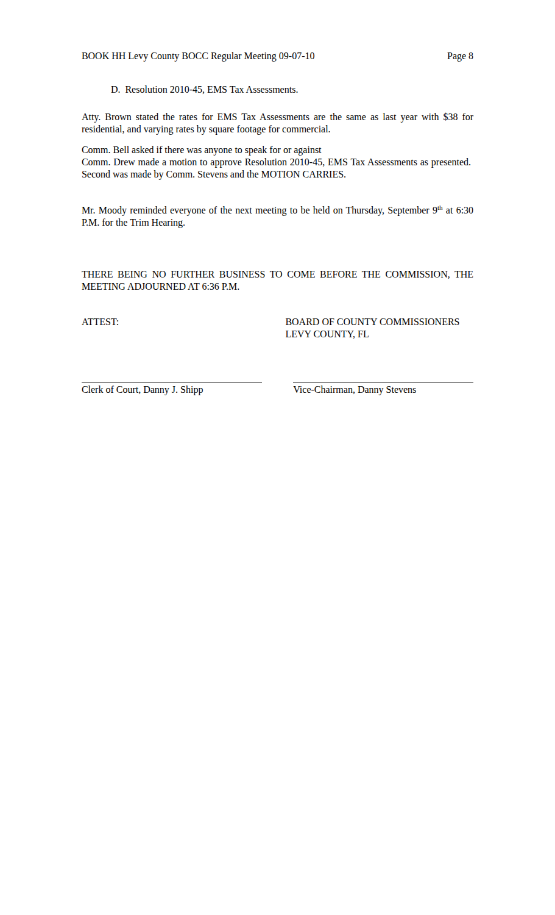BOOK HH Levy County BOCC Regular Meeting 09-07-10
Page 8
D. Resolution 2010-45, EMS Tax Assessments.
Atty. Brown stated the rates for EMS Tax Assessments are the same as last year with $38 for residential, and varying rates by square footage for commercial.
Comm. Bell asked if there was anyone to speak for or against
Comm. Drew made a motion to approve Resolution 2010-45, EMS Tax Assessments as presented. Second was made by Comm. Stevens and the MOTION CARRIES.
Mr. Moody reminded everyone of the next meeting to be held on Thursday, September 9th at 6:30 P.M. for the Trim Hearing.
THERE BEING NO FURTHER BUSINESS TO COME BEFORE THE COMMISSION, THE MEETING ADJOURNED AT 6:36 P.M.
ATTEST:
BOARD OF COUNTY COMMISSIONERS
LEVY COUNTY, FL
Clerk of Court, Danny J. Shipp
Vice-Chairman, Danny Stevens